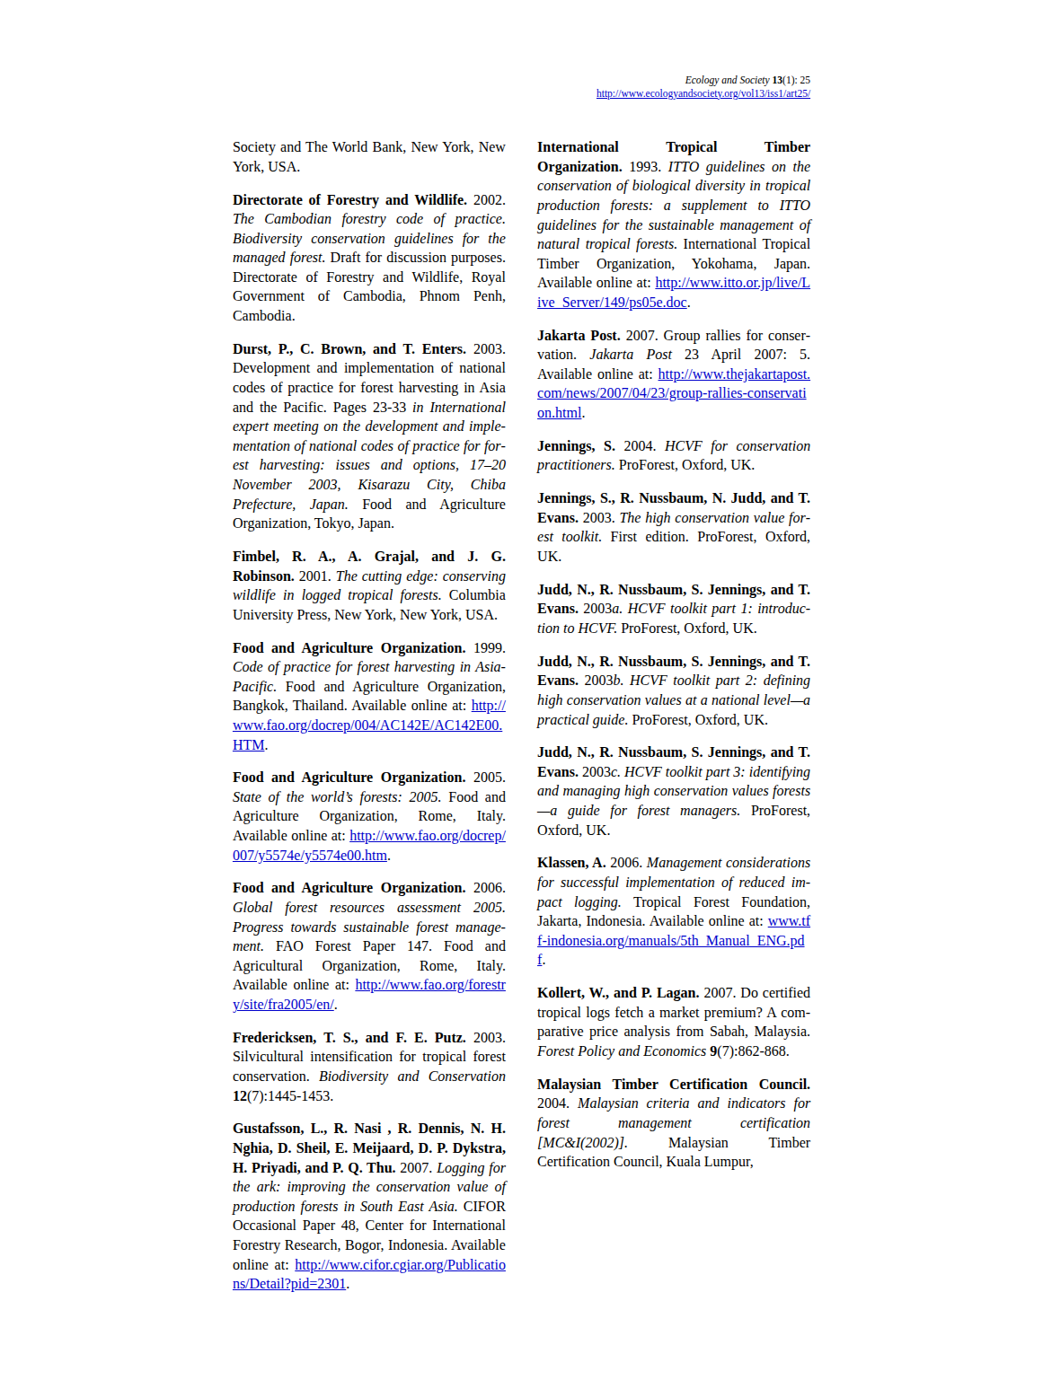Ecology and Society 13(1): 25
http://www.ecologyandsociety.org/vol13/iss1/art25/
Society and The World Bank, New York, New York, USA.
Directorate of Forestry and Wildlife. 2002. The Cambodian forestry code of practice. Biodiversity conservation guidelines for the managed forest. Draft for discussion purposes. Directorate of Forestry and Wildlife, Royal Government of Cambodia, Phnom Penh, Cambodia.
Durst, P., C. Brown, and T. Enters. 2003. Development and implementation of national codes of practice for forest harvesting in Asia and the Pacific. Pages 23-33 in International expert meeting on the development and implementation of national codes of practice for forest harvesting: issues and options, 17–20 November 2003, Kisarazu City, Chiba Prefecture, Japan. Food and Agriculture Organization, Tokyo, Japan.
Fimbel, R. A., A. Grajal, and J. G. Robinson. 2001. The cutting edge: conserving wildlife in logged tropical forests. Columbia University Press, New York, New York, USA.
Food and Agriculture Organization. 1999. Code of practice for forest harvesting in Asia-Pacific. Food and Agriculture Organization, Bangkok, Thailand. Available online at: http://www.fao.org/docrep/004/AC142E/AC142E00.HTM.
Food and Agriculture Organization. 2005. State of the world’s forests: 2005. Food and Agriculture Organization, Rome, Italy. Available online at: http://www.fao.org/docrep/007/y5574e/y5574e00.htm.
Food and Agriculture Organization. 2006. Global forest resources assessment 2005. Progress towards sustainable forest management. FAO Forest Paper 147. Food and Agricultural Organization, Rome, Italy. Available online at: http://www.fao.org/forestry/site/fra2005/en/.
Fredericksen, T. S., and F. E. Putz. 2003. Silvicultural intensification for tropical forest conservation. Biodiversity and Conservation 12(7):1445-1453.
Gustafsson, L., R. Nasi , R. Dennis, N. H. Nghia, D. Sheil, E. Meijaard, D. P. Dykstra, H. Priyadi, and P. Q. Thu. 2007. Logging for the ark: improving the conservation value of production forests in South East Asia. CIFOR Occasional Paper 48, Center for International Forestry Research, Bogor, Indonesia. Available online at: http://www.cifor.cgiar.org/Publications/Detail?pid=2301.
International Tropical Timber Organization. 1993. ITTO guidelines on the conservation of biological diversity in tropical production forests: a supplement to ITTO guidelines for the sustainable management of natural tropical forests. International Tropical Timber Organization, Yokohama, Japan. Available online at: http://www.itto.or.jp/live/Live_Server/149/ps05e.doc.
Jakarta Post. 2007. Group rallies for conservation. Jakarta Post 23 April 2007: 5. Available online at: http://www.thejakartapost.com/news/2007/04/23/group-rallies-conservation.html.
Jennings, S. 2004. HCVF for conservation practitioners. ProForest, Oxford, UK.
Jennings, S., R. Nussbaum, N. Judd, and T. Evans. 2003. The high conservation value forest toolkit. First edition. ProForest, Oxford, UK.
Judd, N., R. Nussbaum, S. Jennings, and T. Evans. 2003a. HCVF toolkit part 1: introduction to HCVF. ProForest, Oxford, UK.
Judd, N., R. Nussbaum, S. Jennings, and T. Evans. 2003b. HCVF toolkit part 2: defining high conservation values at a national level—a practical guide. ProForest, Oxford, UK.
Judd, N., R. Nussbaum, S. Jennings, and T. Evans. 2003c. HCVF toolkit part 3: identifying and managing high conservation values forests—a guide for forest managers. ProForest, Oxford, UK.
Klassen, A. 2006. Management considerations for successful implementation of reduced impact logging. Tropical Forest Foundation, Jakarta, Indonesia. Available online at: www.tff-indonesia.org/manuals/5th_Manual_ENG.pdf.
Kollert, W., and P. Lagan. 2007. Do certified tropical logs fetch a market premium? A comparative price analysis from Sabah, Malaysia. Forest Policy and Economics 9(7):862-868.
Malaysian Timber Certification Council. 2004. Malaysian criteria and indicators for forest management certification [MC&I(2002)]. Malaysian Timber Certification Council, Kuala Lumpur,